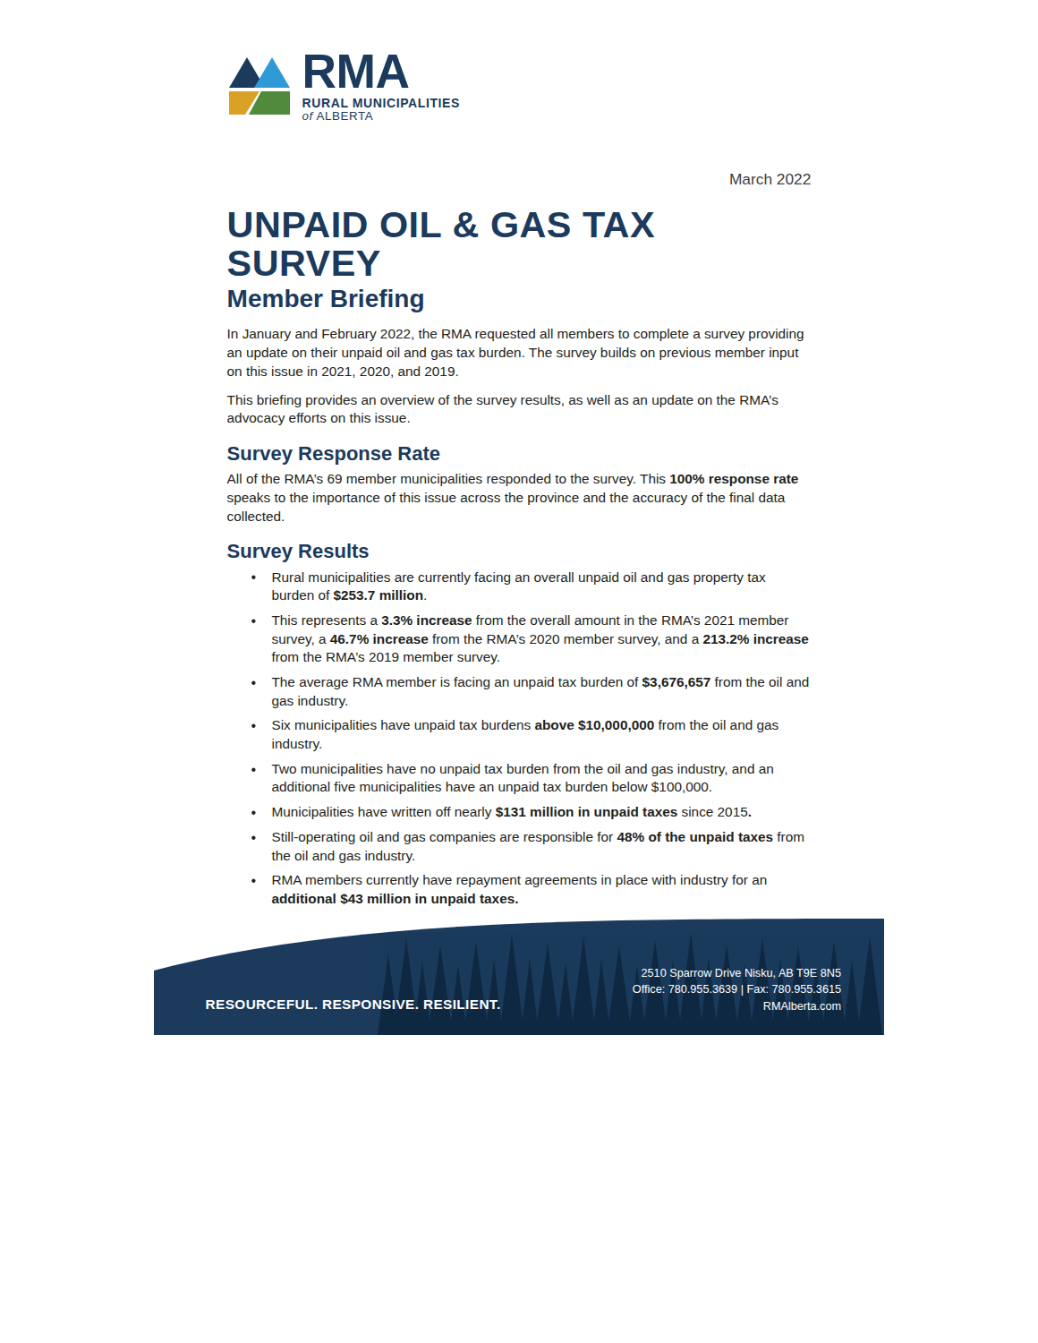RMA
RURAL MUNICIPALITIES
of ALBERTA
March 2022
Unpaid Oil & Gas Tax Survey
Member Briefing
In January and February 2022, the RMA requested all members to complete a survey providing an update on their unpaid oil and gas tax burden. The survey builds on previous member input on this issue in 2021, 2020, and 2019.
This briefing provides an overview of the survey results, as well as an update on the RMA’s advocacy efforts on this issue.
Survey Response Rate
All of the RMA’s 69 member municipalities responded to the survey. This 100% response rate speaks to the importance of this issue across the province and the accuracy of the final data collected.
Survey Results
Rural municipalities are currently facing an overall unpaid oil and gas property tax burden of $253.7 million.
This represents a 3.3% increase from the overall amount in the RMA’s 2021 member survey, a 46.7% increase from the RMA’s 2020 member survey, and a 213.2% increase from the RMA’s 2019 member survey.
The average RMA member is facing an unpaid tax burden of $3,676,657 from the oil and gas industry.
Six municipalities have unpaid tax burdens above $10,000,000 from the oil and gas industry.
Two municipalities have no unpaid tax burden from the oil and gas industry, and an additional five municipalities have an unpaid tax burden below $100,000.
Municipalities have written off nearly $131 million in unpaid taxes since 2015.
Still-operating oil and gas companies are responsible for 48% of the unpaid taxes from the oil and gas industry.
RMA members currently have repayment agreements in place with industry for an additional $43 million in unpaid taxes.
RESOURCEFUL. RESPONSIVE. RESILIENT.
2510 Sparrow Drive Nisku, AB T9E 8N5
Office: 780.955.3639 | Fax: 780.955.3615
RMAlberta.com